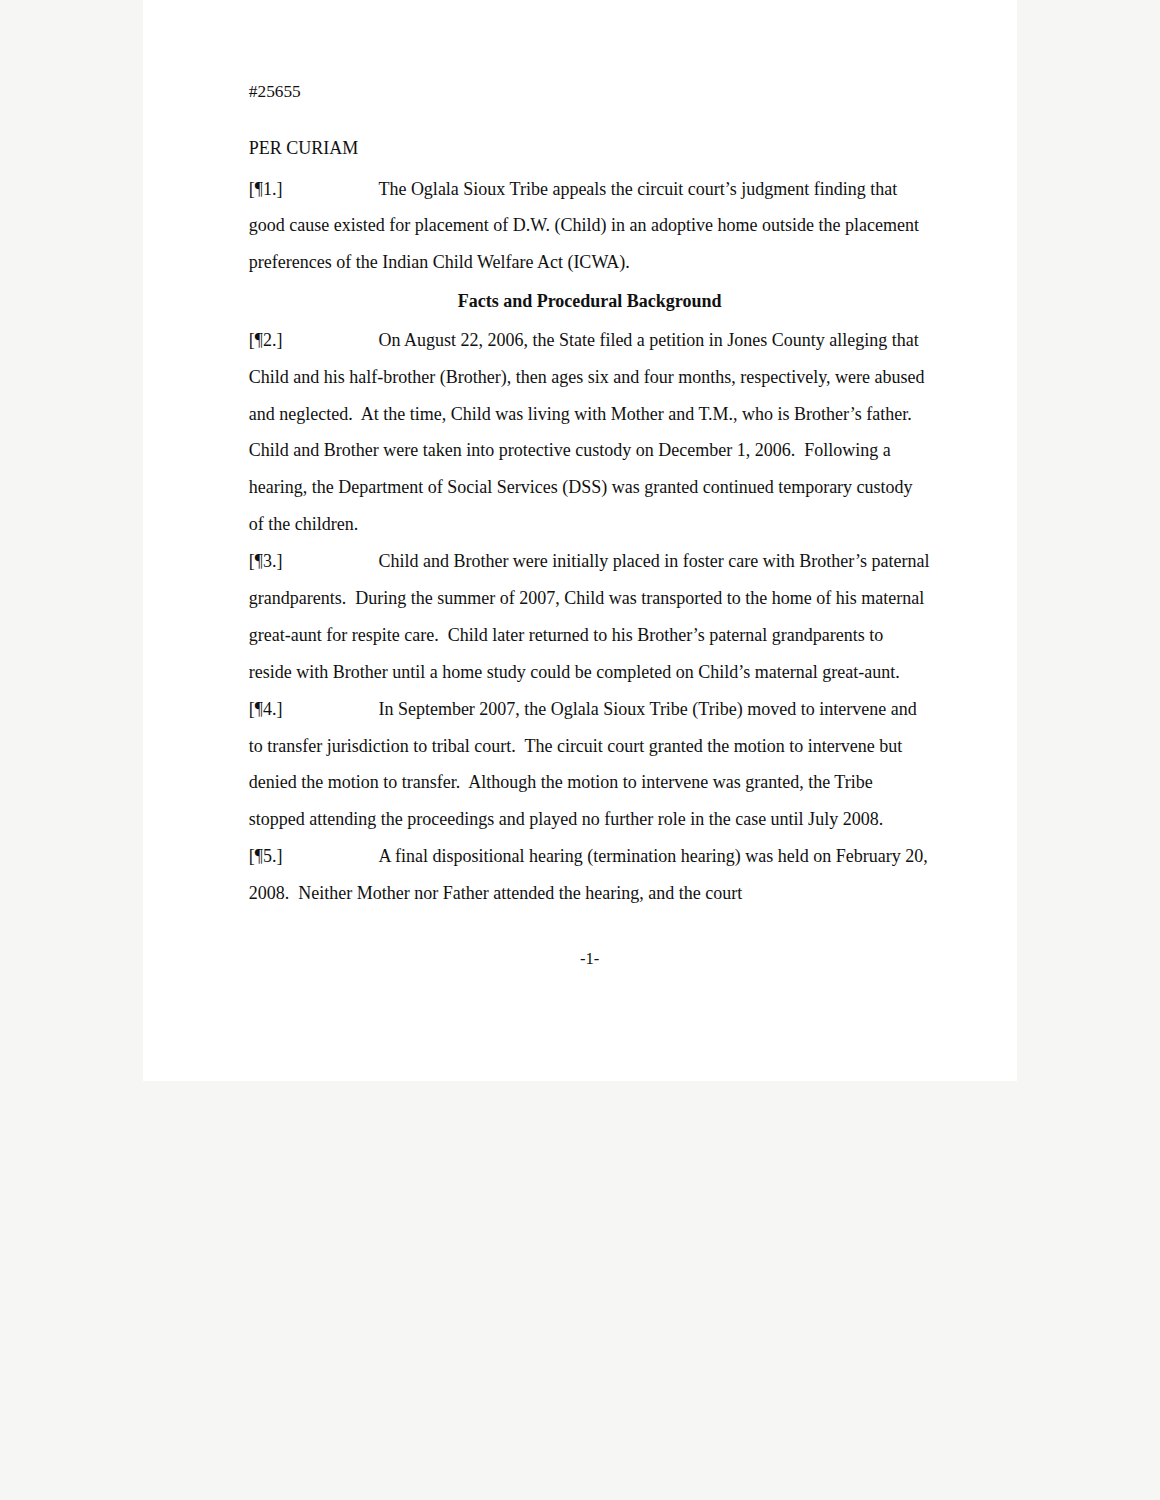#25655
PER CURIAM
[¶1.] The Oglala Sioux Tribe appeals the circuit court’s judgment finding that good cause existed for placement of D.W. (Child) in an adoptive home outside the placement preferences of the Indian Child Welfare Act (ICWA).
Facts and Procedural Background
[¶2.] On August 22, 2006, the State filed a petition in Jones County alleging that Child and his half-brother (Brother), then ages six and four months, respectively, were abused and neglected. At the time, Child was living with Mother and T.M., who is Brother’s father. Child and Brother were taken into protective custody on December 1, 2006. Following a hearing, the Department of Social Services (DSS) was granted continued temporary custody of the children.
[¶3.] Child and Brother were initially placed in foster care with Brother’s paternal grandparents. During the summer of 2007, Child was transported to the home of his maternal great-aunt for respite care. Child later returned to his Brother’s paternal grandparents to reside with Brother until a home study could be completed on Child’s maternal great-aunt.
[¶4.] In September 2007, the Oglala Sioux Tribe (Tribe) moved to intervene and to transfer jurisdiction to tribal court. The circuit court granted the motion to intervene but denied the motion to transfer. Although the motion to intervene was granted, the Tribe stopped attending the proceedings and played no further role in the case until July 2008.
[¶5.] A final dispositional hearing (termination hearing) was held on February 20, 2008. Neither Mother nor Father attended the hearing, and the court
-1-